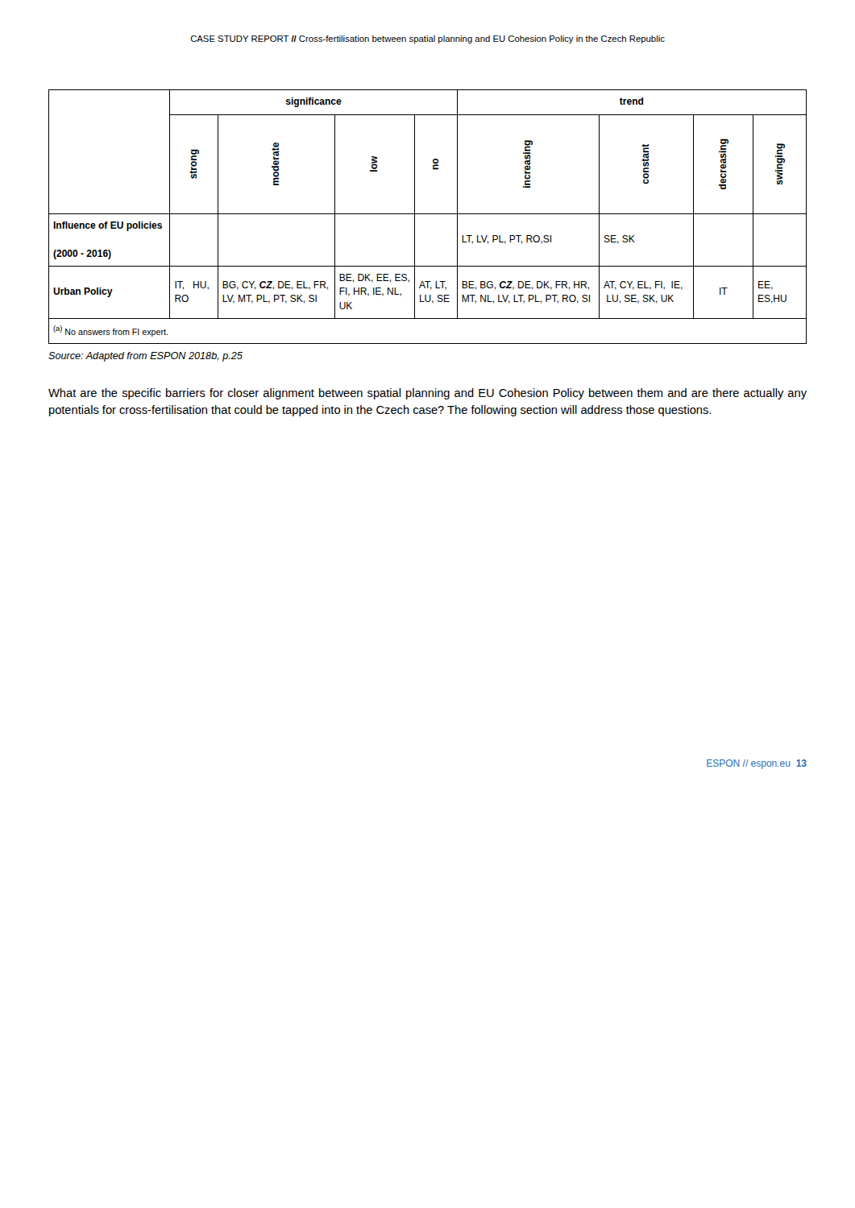CASE STUDY REPORT // Cross-fertilisation between spatial planning and EU Cohesion Policy in the Czech Republic
| | significance | trend |
| --- | --- | --- |
| strong | moderate | low | no | increasing | constant | decreasing | swinging |
| Influence of EU policies (2000 - 2016) | | | | | LT, LV, PL, PT, RO,SI | SE, SK | | |
| Urban Policy | IT, HU, RO | BG, CY, CZ , DE, EL, FR, LV, MT, PL, PT, SK, SI | BE, DK, EE, ES, FI, HR, IE, NL, UK | AT, LT, LU, SE | BE, BG, CZ , DE, DK, FR, HR, MT, NL, LV, LT, PL, PT, RO, SI | AT, CY, EL, FI, IE, LU, SE, SK, UK | IT | EE, ES,HU |
| (a) No answers from FI expert. |
Source: Adapted from ESPON 2018b, p.25
What are the specific barriers for closer alignment between spatial planning and EU Cohesion Policy between them and are there actually any potentials for cross-fertilisation that could be tapped into in the Czech case? The following section will address those questions.
ESPON // espon.eu 13